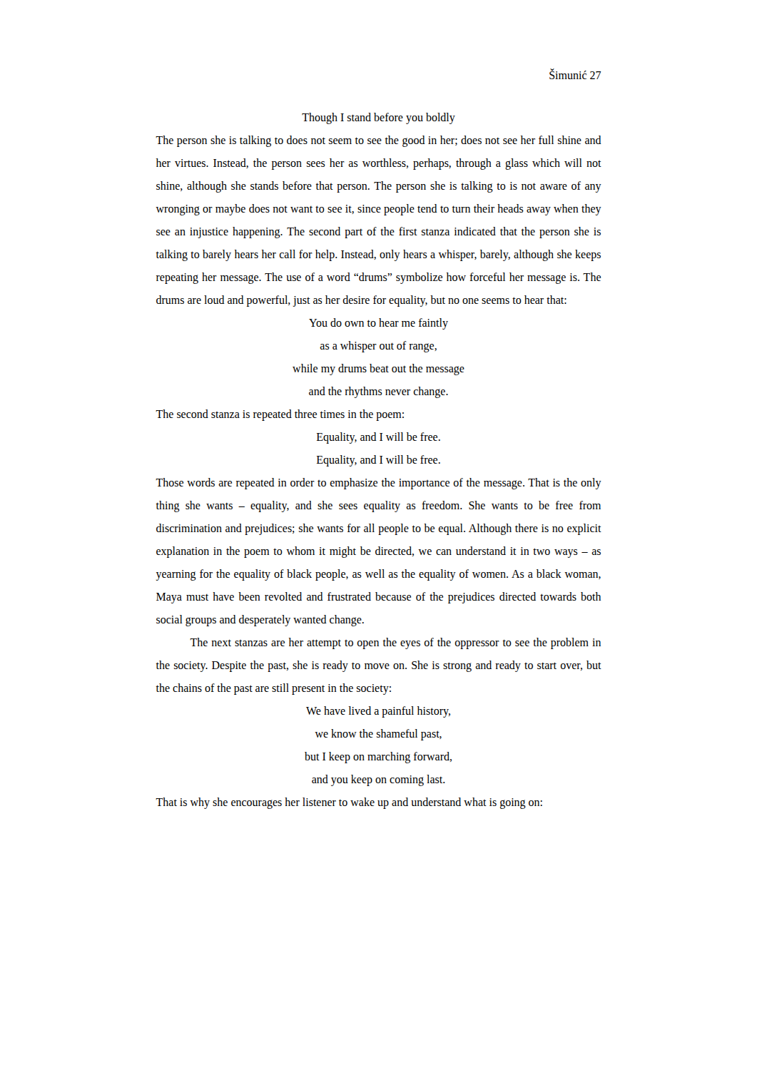Šimunić 27
Though I stand before you boldly
The person she is talking to does not seem to see the good in her; does not see her full shine and her virtues. Instead, the person sees her as worthless, perhaps, through a glass which will not shine, although she stands before that person. The person she is talking to is not aware of any wronging or maybe does not want to see it, since people tend to turn their heads away when they see an injustice happening. The second part of the first stanza indicated that the person she is talking to barely hears her call for help. Instead, only hears a whisper, barely, although she keeps repeating her message. The use of a word “drums” symbolize how forceful her message is. The drums are loud and powerful, just as her desire for equality, but no one seems to hear that:
You do own to hear me faintly
as a whisper out of range,
while my drums beat out the message
and the rhythms never change.
The second stanza is repeated three times in the poem:
Equality, and I will be free.
Equality, and I will be free.
Those words are repeated in order to emphasize the importance of the message. That is the only thing she wants – equality, and she sees equality as freedom. She wants to be free from discrimination and prejudices; she wants for all people to be equal. Although there is no explicit explanation in the poem to whom it might be directed, we can understand it in two ways – as yearning for the equality of black people, as well as the equality of women. As a black woman, Maya must have been revolted and frustrated because of the prejudices directed towards both social groups and desperately wanted change.
The next stanzas are her attempt to open the eyes of the oppressor to see the problem in the society. Despite the past, she is ready to move on. She is strong and ready to start over, but the chains of the past are still present in the society:
We have lived a painful history,
we know the shameful past,
but I keep on marching forward,
and you keep on coming last.
That is why she encourages her listener to wake up and understand what is going on: